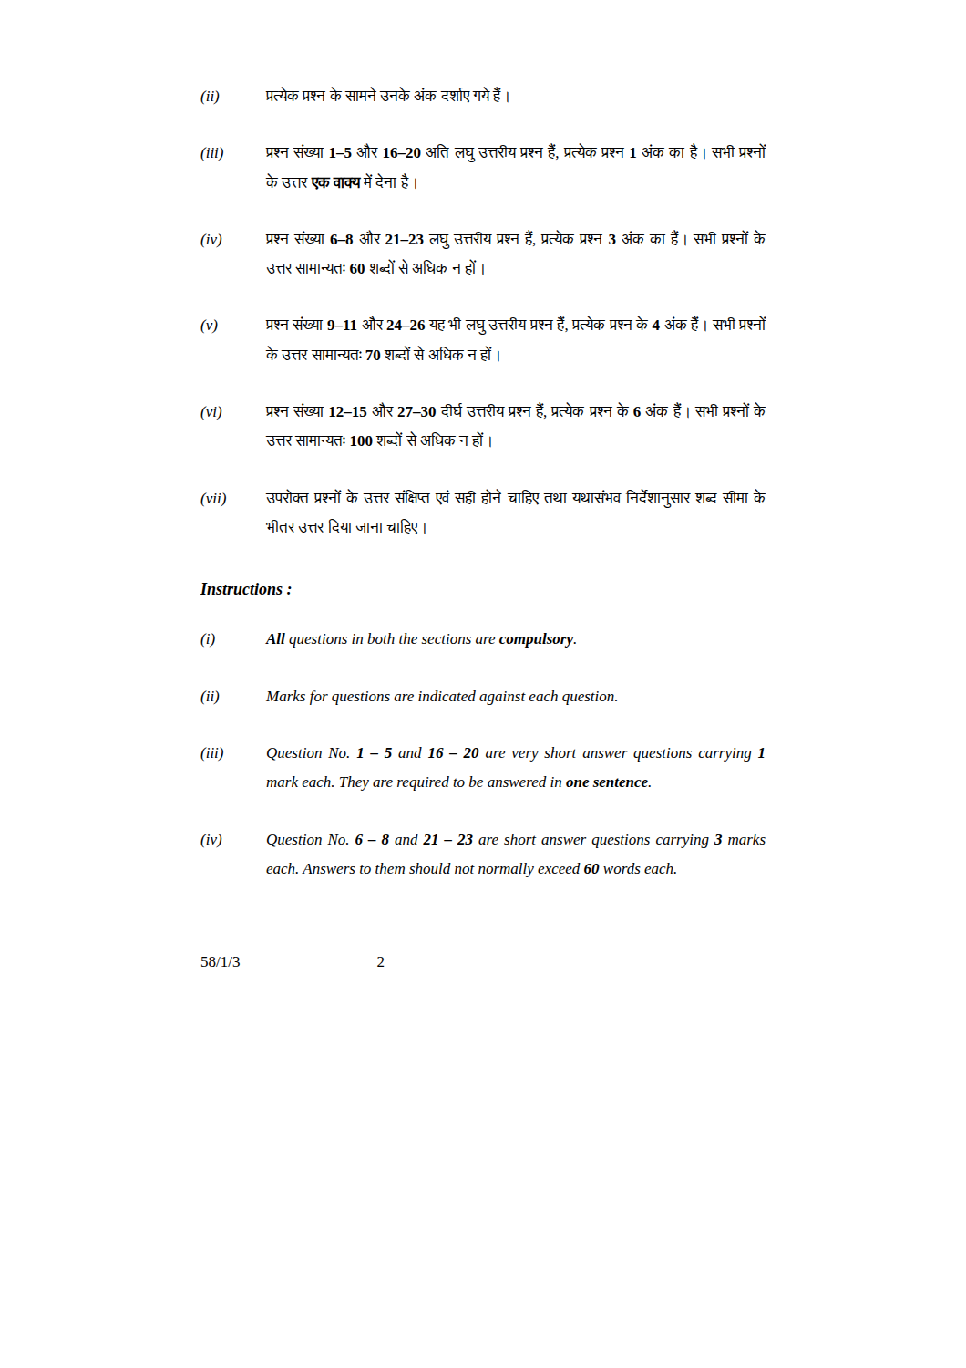(ii) प्रत्येक प्रश्न के सामने उनके अंक दर्शाए गये हैं।
(iii) प्रश्न संख्या 1–5 और 16–20 अति लघु उत्तरीय प्रश्न हैं, प्रत्येक प्रश्न 1 अंक का है। सभी प्रश्नों के उत्तर एक वाक्य में देना है।
(iv) प्रश्न संख्या 6–8 और 21–23 लघु उत्तरीय प्रश्न हैं, प्रत्येक प्रश्न 3 अंक का हैं। सभी प्रश्नों के उत्तर सामान्यतः 60 शब्दों से अधिक न हों।
(v) प्रश्न संख्या 9–11 और 24–26 यह भी लघु उत्तरीय प्रश्न हैं, प्रत्येक प्रश्न के 4 अंक हैं। सभी प्रश्नों के उत्तर सामान्यतः 70 शब्दों से अधिक न हों।
(vi) प्रश्न संख्या 12–15 और 27–30 दीर्घ उत्तरीय प्रश्न हैं, प्रत्येक प्रश्न के 6 अंक हैं। सभी प्रश्नों के उत्तर सामान्यतः 100 शब्दों से अधिक न हों।
(vii) उपरोक्त प्रश्नों के उत्तर संक्षिप्त एवं सही होने चाहिए तथा यथासंभव निर्देशानुसार शब्द सीमा के भीतर उत्तर दिया जाना चाहिए।
Instructions :
(i) All questions in both the sections are compulsory.
(ii) Marks for questions are indicated against each question.
(iii) Question No. 1 – 5 and 16 – 20 are very short answer questions carrying 1 mark each. They are required to be answered in one sentence.
(iv) Question No. 6 – 8 and 21 – 23 are short answer questions carrying 3 marks each. Answers to them should not normally exceed 60 words each.
58/1/3 2